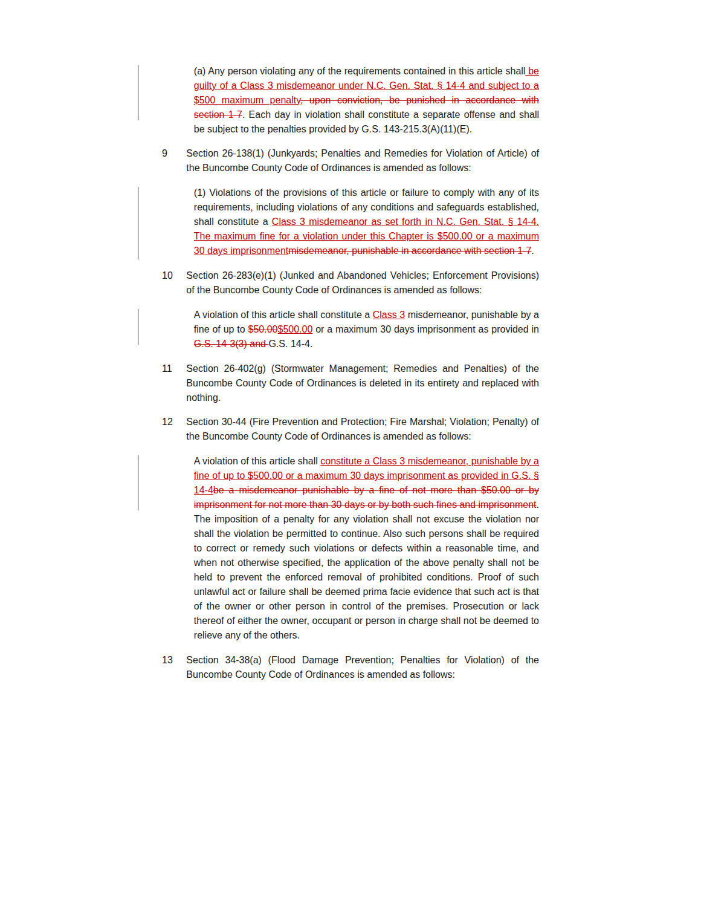(a) Any person violating any of the requirements contained in this article shall be guilty of a Class 3 misdemeanor under N.C. Gen. Stat. § 14-4 and subject to a $500 maximum penalty, upon conviction, be punished in accordance with section 1-7. Each day in violation shall constitute a separate offense and shall be subject to the penalties provided by G.S. 143-215.3(A)(11)(E).
9
Section 26-138(1) (Junkyards; Penalties and Remedies for Violation of Article) of the Buncombe County Code of Ordinances is amended as follows:
(1) Violations of the provisions of this article or failure to comply with any of its requirements, including violations of any conditions and safeguards established, shall constitute a Class 3 misdemeanor as set forth in N.C. Gen. Stat. § 14-4. The maximum fine for a violation under this Chapter is $500.00 or a maximum 30 days imprisonmentmisdemeanor, punishable in accordance with section 1-7.
10
Section 26-283(e)(1) (Junked and Abandoned Vehicles; Enforcement Provisions) of the Buncombe County Code of Ordinances is amended as follows:
A violation of this article shall constitute a Class 3 misdemeanor, punishable by a fine of up to $50.00$500.00 or a maximum 30 days imprisonment as provided in G.S. 14-3(3) and G.S. 14-4.
11
Section 26-402(g) (Stormwater Management; Remedies and Penalties) of the Buncombe County Code of Ordinances is deleted in its entirety and replaced with nothing.
12
Section 30-44 (Fire Prevention and Protection; Fire Marshal; Violation; Penalty) of the Buncombe County Code of Ordinances is amended as follows:
A violation of this article shall constitute a Class 3 misdemeanor, punishable by a fine of up to $500.00 or a maximum 30 days imprisonment as provided in G.S. § 14-4be a misdemeanor punishable by a fine of not more than $50.00 or by imprisonment for not more than 30 days or by both such fines and imprisonment. The imposition of a penalty for any violation shall not excuse the violation nor shall the violation be permitted to continue. Also such persons shall be required to correct or remedy such violations or defects within a reasonable time, and when not otherwise specified, the application of the above penalty shall not be held to prevent the enforced removal of prohibited conditions. Proof of such unlawful act or failure shall be deemed prima facie evidence that such act is that of the owner or other person in control of the premises. Prosecution or lack thereof of either the owner, occupant or person in charge shall not be deemed to relieve any of the others.
13
Section 34-38(a) (Flood Damage Prevention; Penalties for Violation) of the Buncombe County Code of Ordinances is amended as follows: